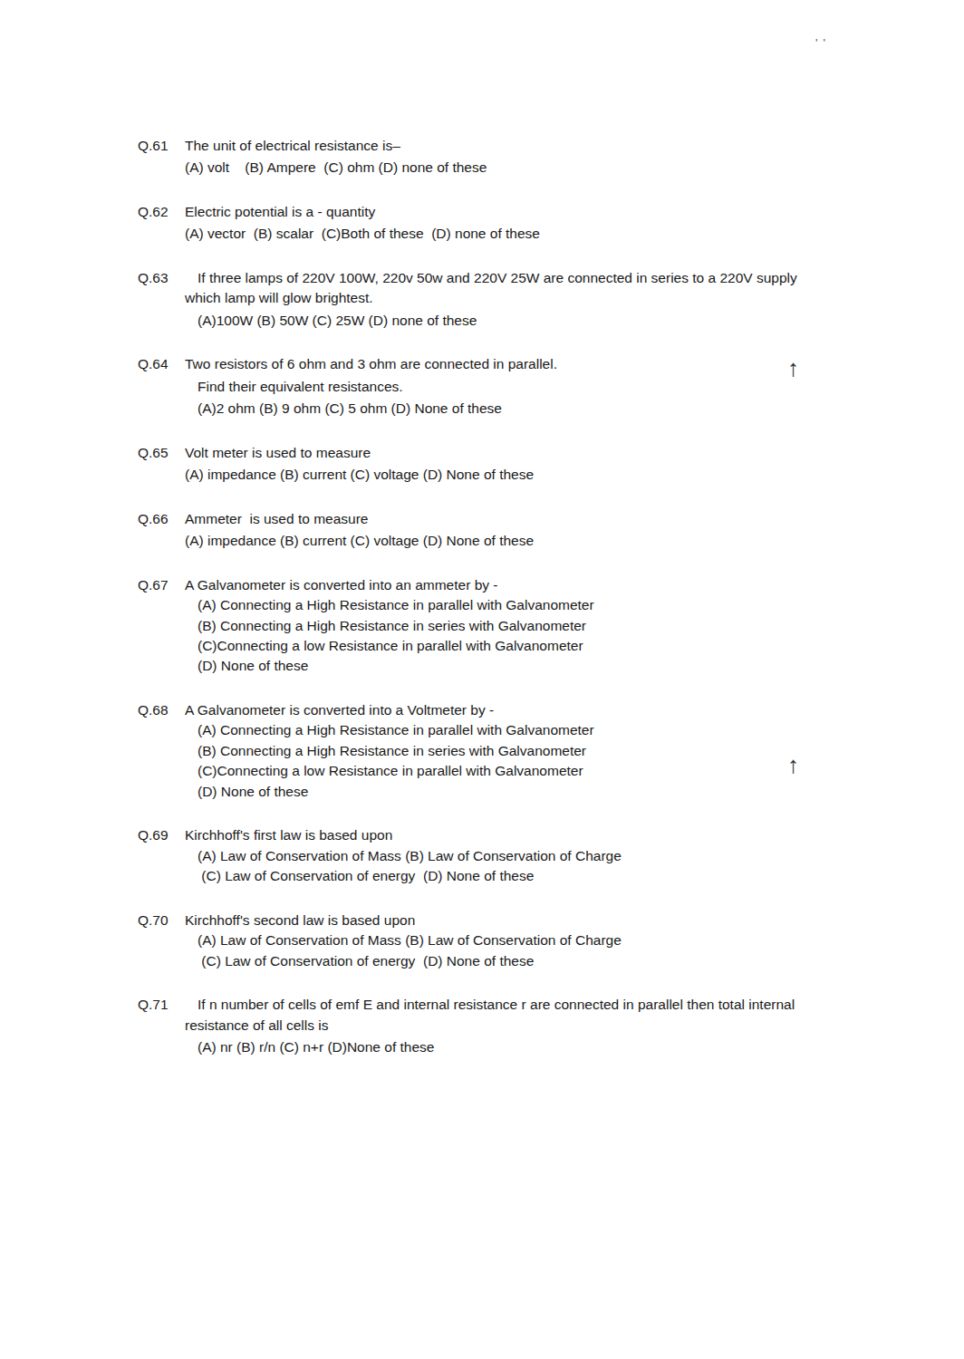''
Q.61 The unit of electrical resistance is– (A) volt (B) Ampere (C) ohm (D) none of these
Q.62 Electric potential is a - quantity (A) vector (B) scalar (C)Both of these (D) none of these
Q.63 If three lamps of 220V 100W, 220v 50w and 220V 25W are connected in series to a 220V supply which lamp will glow brightest. (A)100W (B) 50W (C) 25W (D) none of these
↑ Q.64 Two resistors of 6 ohm and 3 ohm are connected in parallel. Find their equivalent resistances. (A)2 ohm (B) 9 ohm (C) 5 ohm (D) None of these
Q.65 Volt meter is used to measure (A) impedance (B) current (C) voltage (D) None of these
Q.66 Ammeter is used to measure (A) impedance (B) current (C) voltage (D) None of these
Q.67 A Galvanometer is converted into an ammeter by - (A) Connecting a High Resistance in parallel with Galvanometer (B) Connecting a High Resistance in series with Galvanometer (C)Connecting a low Resistance in parallel with Galvanometer (D) None of these
↑ Q.68 A Galvanometer is converted into a Voltmeter by - (A) Connecting a High Resistance in parallel with Galvanometer (B) Connecting a High Resistance in series with Galvanometer (C)Connecting a low Resistance in parallel with Galvanometer (D) None of these
Q.69 Kirchhoff's first law is based upon (A) Law of Conservation of Mass (B) Law of Conservation of Charge (C) Law of Conservation of energy (D) None of these
Q.70 Kirchhoff's second law is based upon (A) Law of Conservation of Mass (B) Law of Conservation of Charge (C) Law of Conservation of energy (D) None of these
Q.71 If n number of cells of emf E and internal resistance r are connected in parallel then total internal resistance of all cells is (A) nr (B) r/n (C) n+r (D)None of these